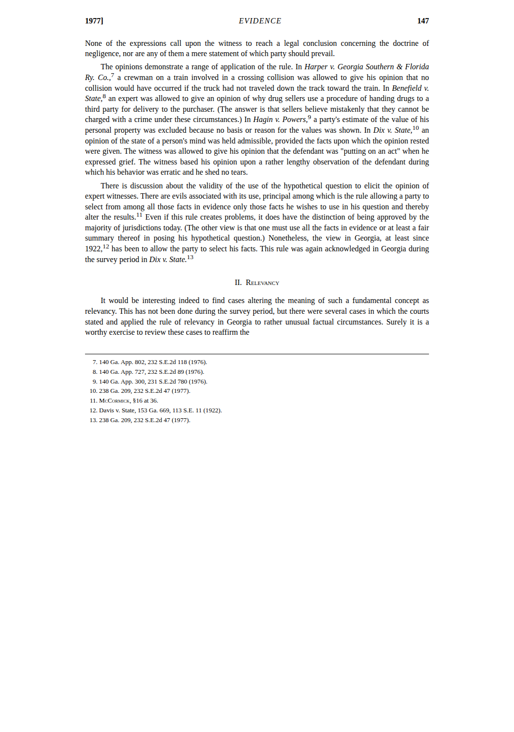1977] EVIDENCE 147
None of the expressions call upon the witness to reach a legal conclusion concerning the doctrine of negligence, nor are any of them a mere statement of which party should prevail.
The opinions demonstrate a range of application of the rule. In Harper v. Georgia Southern & Florida Ry. Co.,7 a crewman on a train involved in a crossing collision was allowed to give his opinion that no collision would have occurred if the truck had not traveled down the track toward the train. In Benefield v. State,8 an expert was allowed to give an opinion of why drug sellers use a procedure of handing drugs to a third party for delivery to the purchaser. (The answer is that sellers believe mistakenly that they cannot be charged with a crime under these circumstances.) In Hagin v. Powers,9 a party's estimate of the value of his personal property was excluded because no basis or reason for the values was shown. In Dix v. State,10 an opinion of the state of a person's mind was held admissible, provided the facts upon which the opinion rested were given. The witness was allowed to give his opinion that the defendant was "putting on an act" when he expressed grief. The witness based his opinion upon a rather lengthy observation of the defendant during which his behavior was erratic and he shed no tears.
There is discussion about the validity of the use of the hypothetical question to elicit the opinion of expert witnesses. There are evils associated with its use, principal among which is the rule allowing a party to select from among all those facts in evidence only those facts he wishes to use in his question and thereby alter the results.11 Even if this rule creates problems, it does have the distinction of being approved by the majority of jurisdictions today. (The other view is that one must use all the facts in evidence or at least a fair summary thereof in posing his hypothetical question.) Nonetheless, the view in Georgia, at least since 1922,12 has been to allow the party to select his facts. This rule was again acknowledged in Georgia during the survey period in Dix v. State.13
II. Relevancy
It would be interesting indeed to find cases altering the meaning of such a fundamental concept as relevancy. This has not been done during the survey period, but there were several cases in which the courts stated and applied the rule of relevancy in Georgia to rather unusual factual circumstances. Surely it is a worthy exercise to review these cases to reaffirm the
140 Ga. App. 802, 232 S.E.2d 118 (1976).
140 Ga. App. 727, 232 S.E.2d 89 (1976).
140 Ga. App. 300, 231 S.E.2d 780 (1976).
238 Ga. 209, 232 S.E.2d 47 (1977).
McCormick, §16 at 36.
Davis v. State, 153 Ga. 669, 113 S.E. 11 (1922).
238 Ga. 209, 232 S.E.2d 47 (1977).